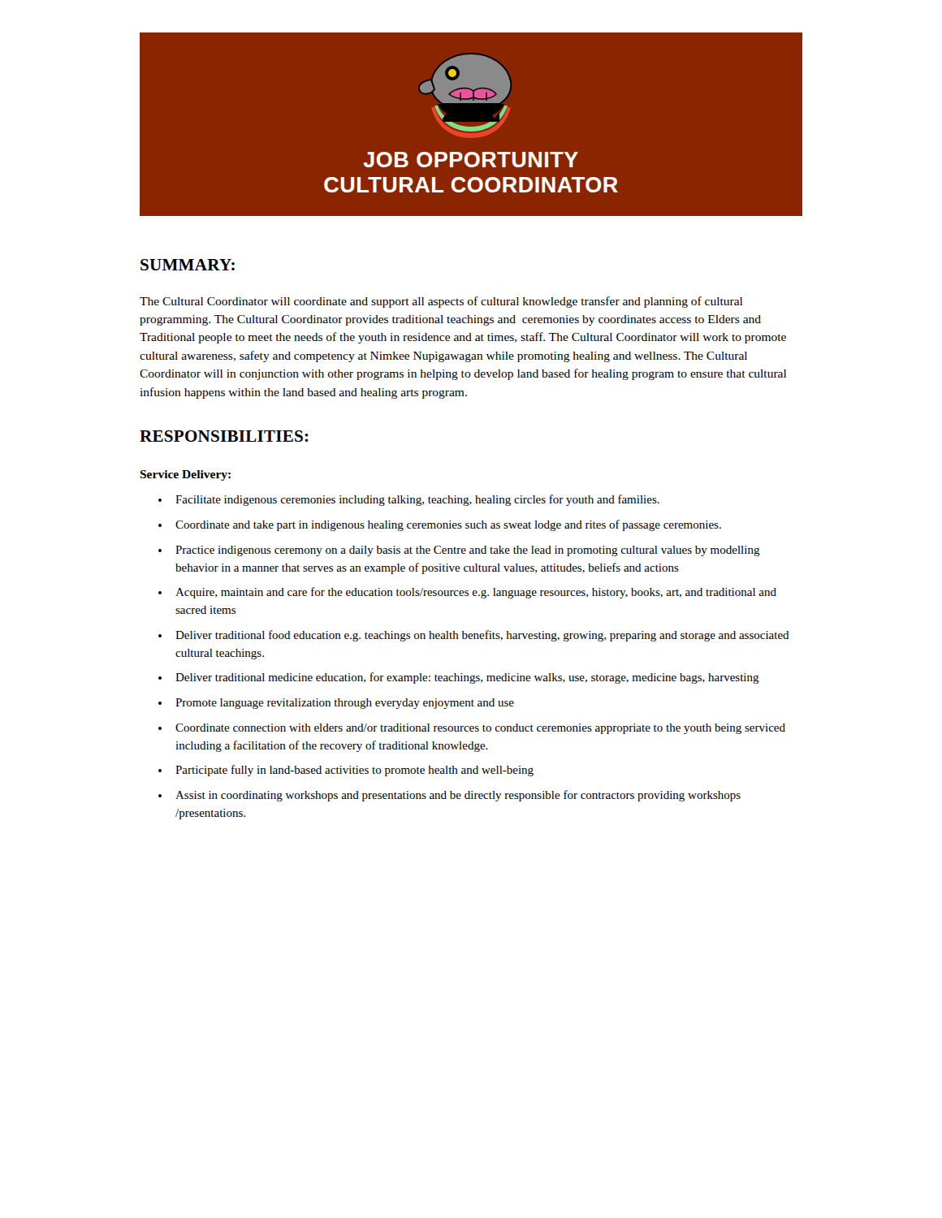JOB OPPORTUNITY
CULTURAL COORDINATOR
SUMMARY:
The Cultural Coordinator will coordinate and support all aspects of cultural knowledge transfer and planning of cultural programming. The Cultural Coordinator provides traditional teachings and ceremonies by coordinates access to Elders and Traditional people to meet the needs of the youth in residence and at times, staff. The Cultural Coordinator will work to promote cultural awareness, safety and competency at Nimkee Nupigawagan while promoting healing and wellness. The Cultural Coordinator will in conjunction with other programs in helping to develop land based for healing program to ensure that cultural infusion happens within the land based and healing arts program.
RESPONSIBILITIES:
Service Delivery:
Facilitate indigenous ceremonies including talking, teaching, healing circles for youth and families.
Coordinate and take part in indigenous healing ceremonies such as sweat lodge and rites of passage ceremonies.
Practice indigenous ceremony on a daily basis at the Centre and take the lead in promoting cultural values by modelling behavior in a manner that serves as an example of positive cultural values, attitudes, beliefs and actions
Acquire, maintain and care for the education tools/resources e.g. language resources, history, books, art, and traditional and sacred items
Deliver traditional food education e.g. teachings on health benefits, harvesting, growing, preparing and storage and associated cultural teachings.
Deliver traditional medicine education, for example: teachings, medicine walks, use, storage, medicine bags, harvesting
Promote language revitalization through everyday enjoyment and use
Coordinate connection with elders and/or traditional resources to conduct ceremonies appropriate to the youth being serviced including a facilitation of the recovery of traditional knowledge.
Participate fully in land-based activities to promote health and well-being
Assist in coordinating workshops and presentations and be directly responsible for contractors providing workshops /presentations.